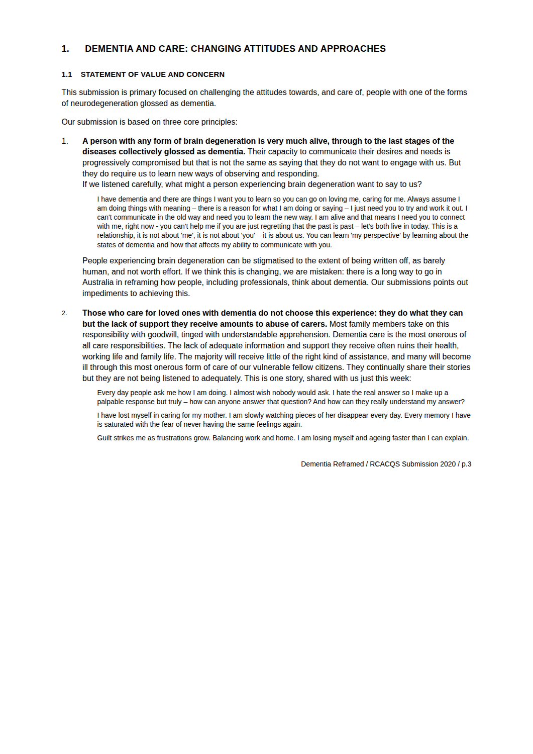1. Dementia and Care: Changing Attitudes and Approaches
1.1 Statement of Value and Concern
This submission is primary focused on challenging the attitudes towards, and care of, people with one of the forms of neurodegeneration glossed as dementia.
Our submission is based on three core principles:
A person with any form of brain degeneration is very much alive, through to the last stages of the diseases collectively glossed as dementia. Their capacity to communicate their desires and needs is progressively compromised but that is not the same as saying that they do not want to engage with us. But they do require us to learn new ways of observing and responding.
If we listened carefully, what might a person experiencing brain degeneration want to say to us?
I have dementia and there are things I want you to learn so you can go on loving me, caring for me. Always assume I am doing things with meaning – there is a reason for what I am doing or saying – I just need you to try and work it out. I can't communicate in the old way and need you to learn the new way. I am alive and that means I need you to connect with me, right now - you can't help me if you are just regretting that the past is past – let's both live in today. This is a relationship, it is not about 'me', it is not about 'you' – it is about us. You can learn 'my perspective' by learning about the states of dementia and how that affects my ability to communicate with you.
People experiencing brain degeneration can be stigmatised to the extent of being written off, as barely human, and not worth effort. If we think this is changing, we are mistaken: there is a long way to go in Australia in reframing how people, including professionals, think about dementia. Our submissions points out impediments to achieving this.
Those who care for loved ones with dementia do not choose this experience: they do what they can but the lack of support they receive amounts to abuse of carers. Most family members take on this responsibility with goodwill, tinged with understandable apprehension. Dementia care is the most onerous of all care responsibilities. The lack of adequate information and support they receive often ruins their health, working life and family life. The majority will receive little of the right kind of assistance, and many will become ill through this most onerous form of care of our vulnerable fellow citizens. They continually share their stories but they are not being listened to adequately. This is one story, shared with us just this week:
Every day people ask me how I am doing. I almost wish nobody would ask. I hate the real answer so I make up a palpable response but truly – how can anyone answer that question? And how can they really understand my answer?
I have lost myself in caring for my mother. I am slowly watching pieces of her disappear every day. Every memory I have is saturated with the fear of never having the same feelings again.
Guilt strikes me as frustrations grow. Balancing work and home. I am losing myself and ageing faster than I can explain.
Dementia Reframed / RCACQS Submission 2020 / p.3